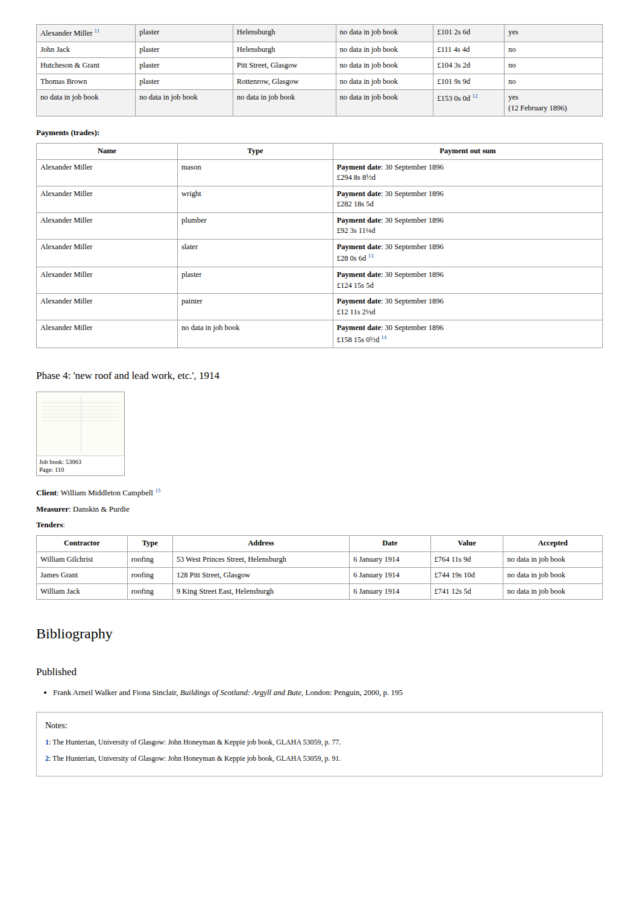| Alexander Miller 11 | plaster | Helensburgh | no data in job book | £101 2s 6d | yes |
| John Jack | plaster | Helensburgh | no data in job book | £111 4s 4d | no |
| Hutcheson & Grant | plaster | Pitt Street, Glasgow | no data in job book | £104 3s 2d | no |
| Thomas Brown | plaster | Rottenrow, Glasgow | no data in job book | £101 9s 9d | no |
| no data in job book | no data in job book | no data in job book | no data in job book | £153 0s 0d 12 | yes (12 February 1896) |
Payments (trades):
| Name | Type | Payment out sum |
| --- | --- | --- |
| Alexander Miller | mason | Payment date : 30 September 1896 £294 8s 8½d |
| Alexander Miller | wright | Payment date : 30 September 1896 £282 18s 5d |
| Alexander Miller | plumber | Payment date : 30 September 1896 £92 3s 11¼d |
| Alexander Miller | slater | Payment date : 30 September 1896 £28 0s 6d 13 |
| Alexander Miller | plaster | Payment date : 30 September 1896 £124 15s 5d |
| Alexander Miller | painter | Payment date : 30 September 1896 £12 11s 2⅓d |
| Alexander Miller | no data in job book | Payment date : 30 September 1896 £158 15s 0½d 14 |
Phase 4: 'new roof and lead work, etc.', 1914
Job book: 53063
Page: 110
Client: William Middleton Campbell 15
Measurer: Danskin & Purdie
Tenders:
| Contractor | Type | Address | Date | Value | Accepted |
| --- | --- | --- | --- | --- | --- |
| William Gilchrist | roofing | 53 West Princes Street, Helensburgh | 6 January 1914 | £764 11s 9d | no data in job book |
| James Grant | roofing | 128 Pitt Street, Glasgow | 6 January 1914 | £744 19s 10d | no data in job book |
| William Jack | roofing | 9 King Street East, Helensburgh | 6 January 1914 | £741 12s 5d | no data in job book |
Bibliography
Published
Frank Arneil Walker and Fiona Sinclair, Buildings of Scotland: Argyll and Bute, London: Penguin, 2000, p. 195
Notes:
1: The Hunterian, University of Glasgow: John Honeyman & Keppie job book, GLAHA 53059, p. 77.
2: The Hunterian, University of Glasgow: John Honeyman & Keppie job book, GLAHA 53059, p. 91.